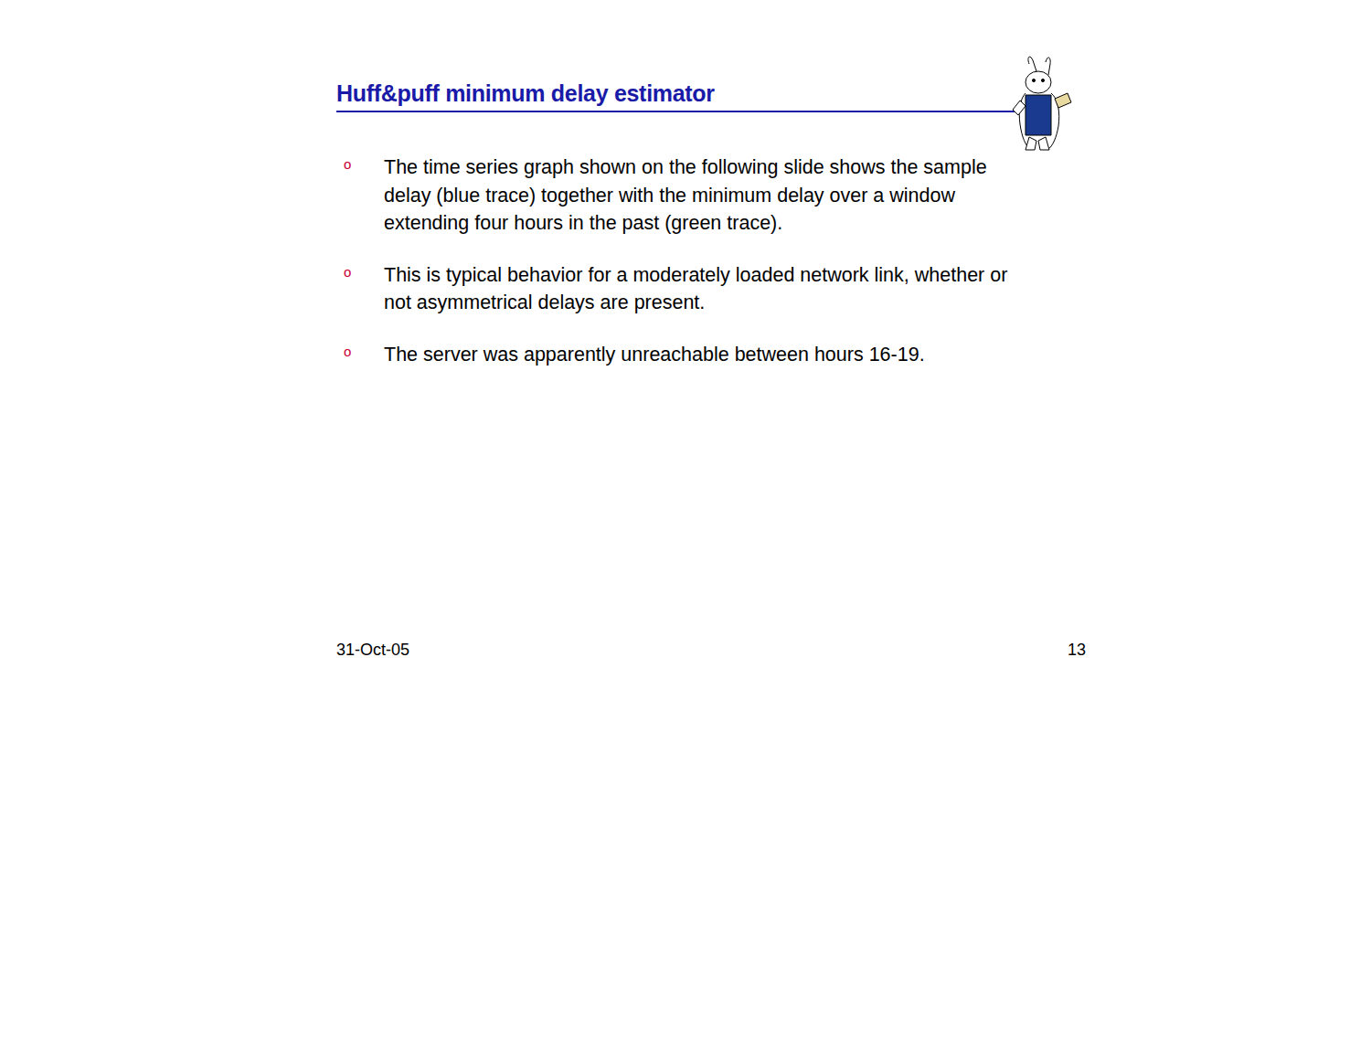Huff&puff minimum delay estimator
The time series graph shown on the following slide shows the sample delay (blue trace) together with the minimum delay over a window extending four hours in the past (green trace).
This is typical behavior for a moderately loaded network link, whether or not asymmetrical delays are present.
The server was apparently unreachable between hours 16-19.
31-Oct-05
13